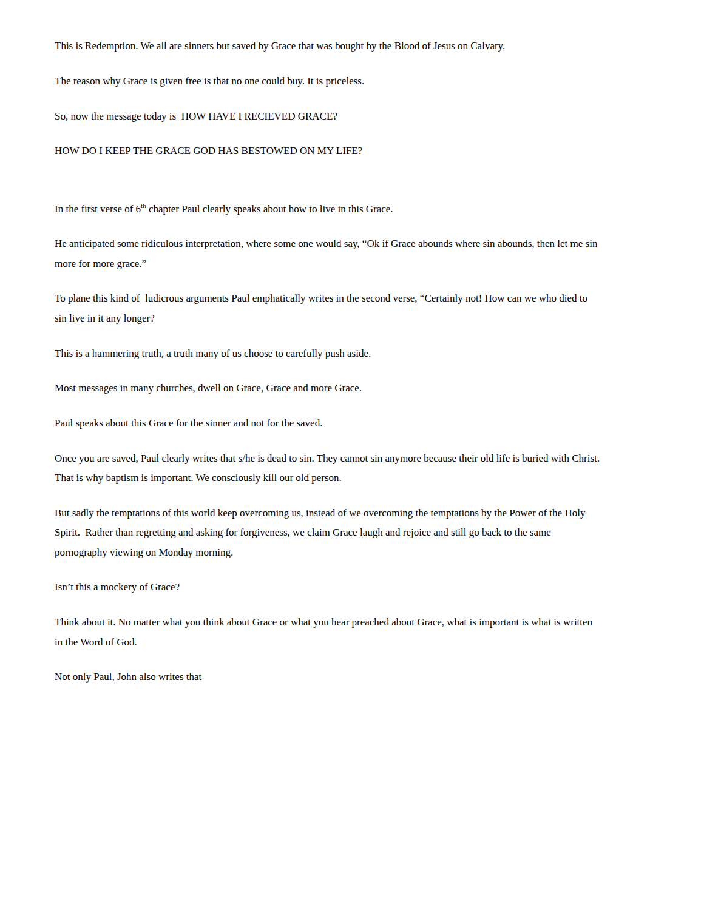This is Redemption. We all are sinners but saved by Grace that was bought by the Blood of Jesus on Calvary.
The reason why Grace is given free is that no one could buy. It is priceless.
So, now the message today is HOW HAVE I RECIEVED GRACE?
HOW DO I KEEP THE GRACE GOD HAS BESTOWED ON MY LIFE?
In the first verse of 6th chapter Paul clearly speaks about how to live in this Grace.
He anticipated some ridiculous interpretation, where some one would say, “Ok if Grace abounds where sin abounds, then let me sin more for more grace.”
To plane this kind of ludicrous arguments Paul emphatically writes in the second verse, “Certainly not! How can we who died to sin live in it any longer?
This is a hammering truth, a truth many of us choose to carefully push aside.
Most messages in many churches, dwell on Grace, Grace and more Grace.
Paul speaks about this Grace for the sinner and not for the saved.
Once you are saved, Paul clearly writes that s/he is dead to sin. They cannot sin anymore because their old life is buried with Christ. That is why baptism is important. We consciously kill our old person.
But sadly the temptations of this world keep overcoming us, instead of we overcoming the temptations by the Power of the Holy Spirit. Rather than regretting and asking for forgiveness, we claim Grace laugh and rejoice and still go back to the same pornography viewing on Monday morning.
Isn’t this a mockery of Grace?
Think about it. No matter what you think about Grace or what you hear preached about Grace, what is important is what is written in the Word of God.
Not only Paul, John also writes that